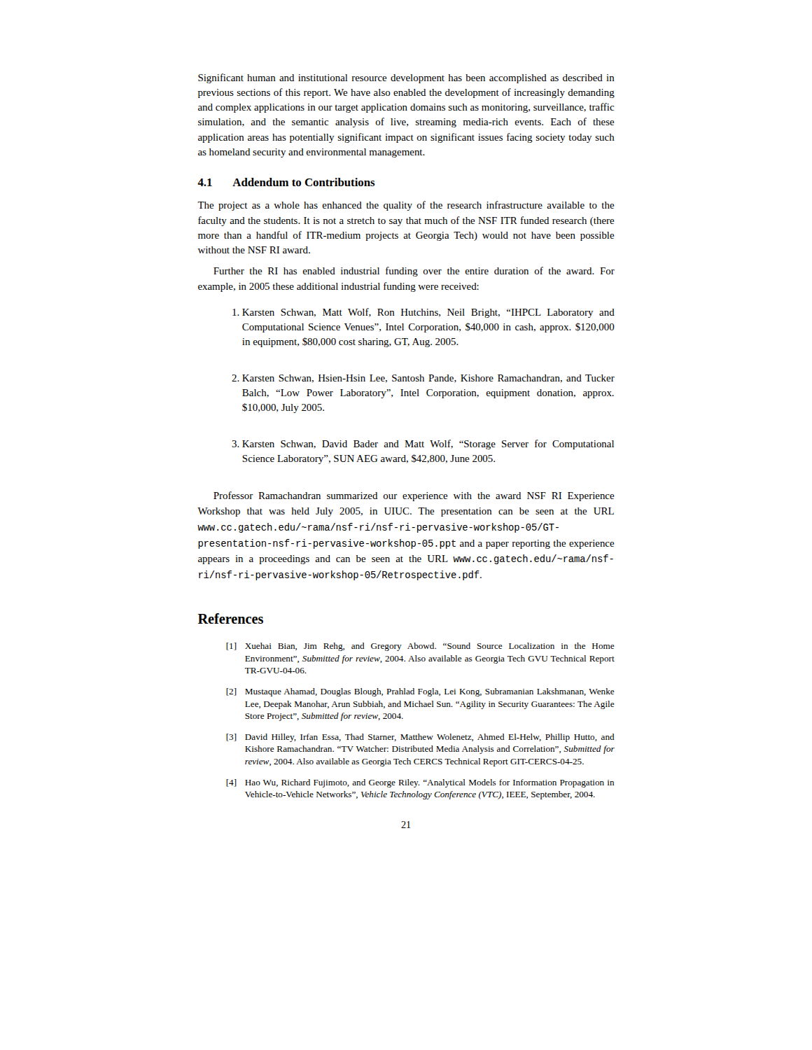Significant human and institutional resource development has been accomplished as described in previous sections of this report. We have also enabled the development of increasingly demanding and complex applications in our target application domains such as monitoring, surveillance, traffic simulation, and the semantic analysis of live, streaming media-rich events. Each of these application areas has potentially significant impact on significant issues facing society today such as homeland security and environmental management.
4.1 Addendum to Contributions
The project as a whole has enhanced the quality of the research infrastructure available to the faculty and the students. It is not a stretch to say that much of the NSF ITR funded research (there more than a handful of ITR-medium projects at Georgia Tech) would not have been possible without the NSF RI award.
Further the RI has enabled industrial funding over the entire duration of the award. For example, in 2005 these additional industrial funding were received:
Karsten Schwan, Matt Wolf, Ron Hutchins, Neil Bright, “IHPCL Laboratory and Computational Science Venues”, Intel Corporation, $40,000 in cash, approx. $120,000 in equipment, $80,000 cost sharing, GT, Aug. 2005.
Karsten Schwan, Hsien-Hsin Lee, Santosh Pande, Kishore Ramachandran, and Tucker Balch, “Low Power Laboratory”, Intel Corporation, equipment donation, approx. $10,000, July 2005.
Karsten Schwan, David Bader and Matt Wolf, “Storage Server for Computational Science Laboratory”, SUN AEG award, $42,800, June 2005.
Professor Ramachandran summarized our experience with the award NSF RI Experience Workshop that was held July 2005, in UIUC. The presentation can be seen at the URL www.cc.gatech.edu/~rama/nsf-ri/nsf-ri-pervasive-workshop-05/GT-presentation-nsf-ri-pervasive-workshop-05.ppt and a paper reporting the experience appears in a proceedings and can be seen at the URL www.cc.gatech.edu/~rama/nsf-ri/nsf-ri-pervasive-workshop-05/Retrospective.pdf.
References
Xuehai Bian, Jim Rehg, and Gregory Abowd. “Sound Source Localization in the Home Environment”, Submitted for review, 2004. Also available as Georgia Tech GVU Technical Report TR-GVU-04-06.
Mustaque Ahamad, Douglas Blough, Prahlad Fogla, Lei Kong, Subramanian Lakshmanan, Wenke Lee, Deepak Manohar, Arun Subbiah, and Michael Sun. “Agility in Security Guarantees: The Agile Store Project”, Submitted for review, 2004.
David Hilley, Irfan Essa, Thad Starner, Matthew Wolenetz, Ahmed El-Helw, Phillip Hutto, and Kishore Ramachandran. “TV Watcher: Distributed Media Analysis and Correlation”, Submitted for review, 2004. Also available as Georgia Tech CERCS Technical Report GIT-CERCS-04-25.
Hao Wu, Richard Fujimoto, and George Riley. “Analytical Models for Information Propagation in Vehicle-to-Vehicle Networks”, Vehicle Technology Conference (VTC), IEEE, September, 2004.
21